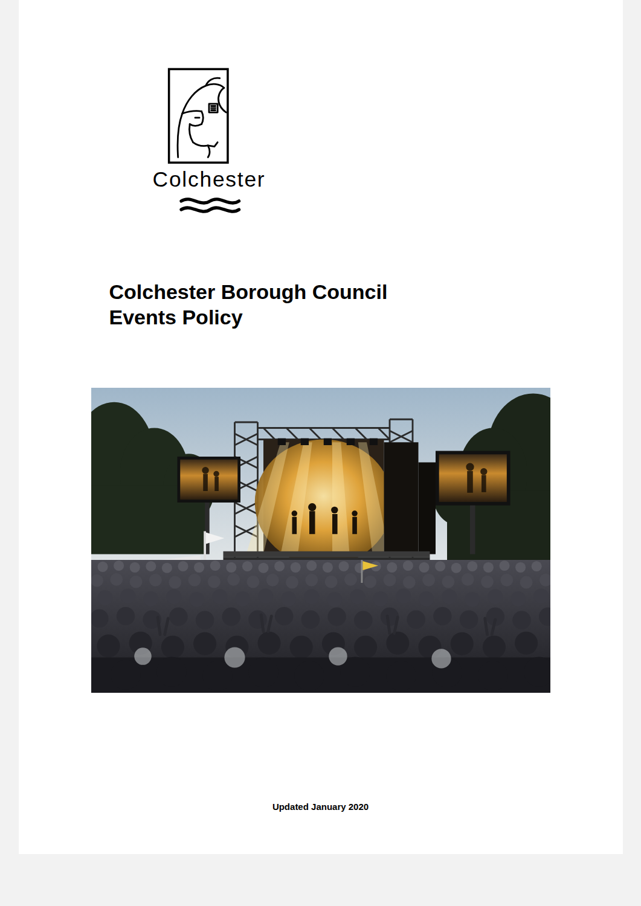Colchester
Colchester Borough Council
Events Policy
Updated January 2020